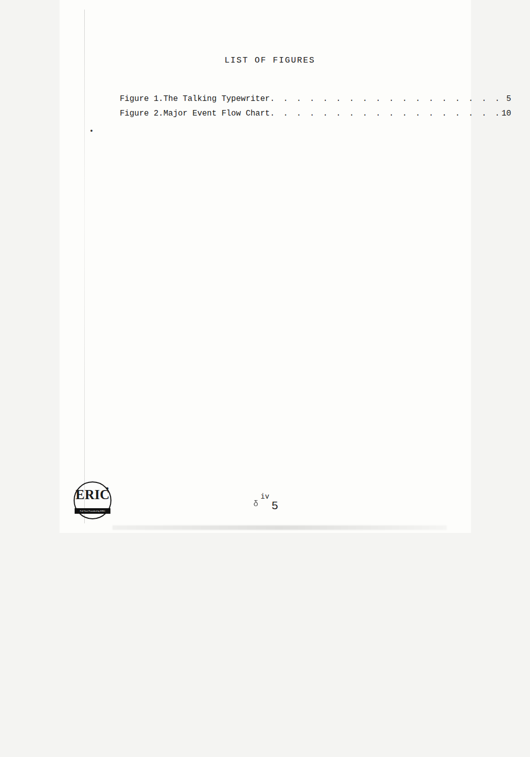LIST OF FIGURES
| Figure 1. | The Talking Typewriter | . . . . . . . . . . . . . . . . . . | 5 |
| Figure 2. | Major Event Flow Chart | . . . . . . . . . . . . . . . . . . | 10 |
•
iv δ 5
ERIC
●
Full Text Provided by ERIC